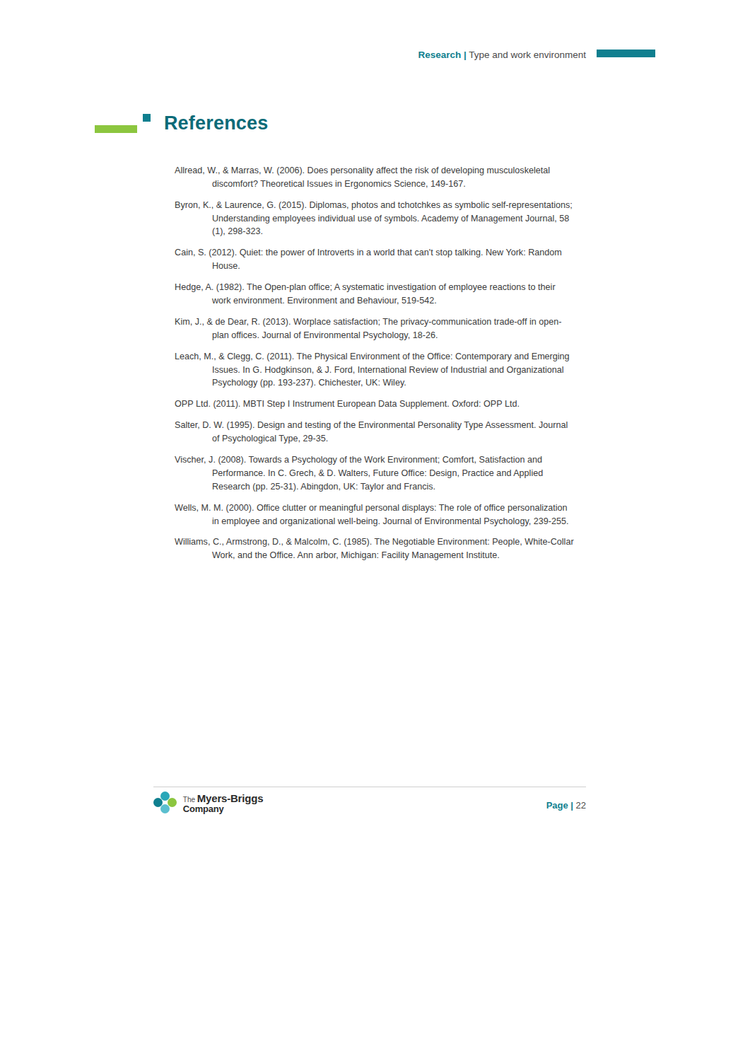Research | Type and work environment
References
Allread, W., & Marras, W. (2006). Does personality affect the risk of developing musculoskeletal discomfort? Theoretical Issues in Ergonomics Science, 149-167.
Byron, K., & Laurence, G. (2015). Diplomas, photos and tchotchkes as symbolic self-representations; Understanding employees individual use of symbols. Academy of Management Journal, 58 (1), 298-323.
Cain, S. (2012). Quiet: the power of Introverts in a world that can't stop talking. New York: Random House.
Hedge, A. (1982). The Open-plan office; A systematic investigation of employee reactions to their work environment. Environment and Behaviour, 519-542.
Kim, J., & de Dear, R. (2013). Worplace satisfaction; The privacy-communication trade-off in open-plan offices. Journal of Environmental Psychology, 18-26.
Leach, M., & Clegg, C. (2011). The Physical Environment of the Office: Contemporary and Emerging Issues. In G. Hodgkinson, & J. Ford, International Review of Industrial and Organizational Psychology (pp. 193-237). Chichester, UK: Wiley.
OPP Ltd. (2011). MBTI Step I Instrument European Data Supplement. Oxford: OPP Ltd.
Salter, D. W. (1995). Design and testing of the Environmental Personality Type Assessment. Journal of Psychological Type, 29-35.
Vischer, J. (2008). Towards a Psychology of the Work Environment; Comfort, Satisfaction and Performance. In C. Grech, & D. Walters, Future Office: Design, Practice and Applied Research (pp. 25-31). Abingdon, UK: Taylor and Francis.
Wells, M. M. (2000). Office clutter or meaningful personal displays: The role of office personalization in employee and organizational well-being. Journal of Environmental Psychology, 239-255.
Williams, C., Armstrong, D., & Malcolm, C. (1985). The Negotiable Environment: People, White-Collar Work, and the Office. Ann arbor, Michigan: Facility Management Institute.
The Myers-Briggs
Company
Page | 22